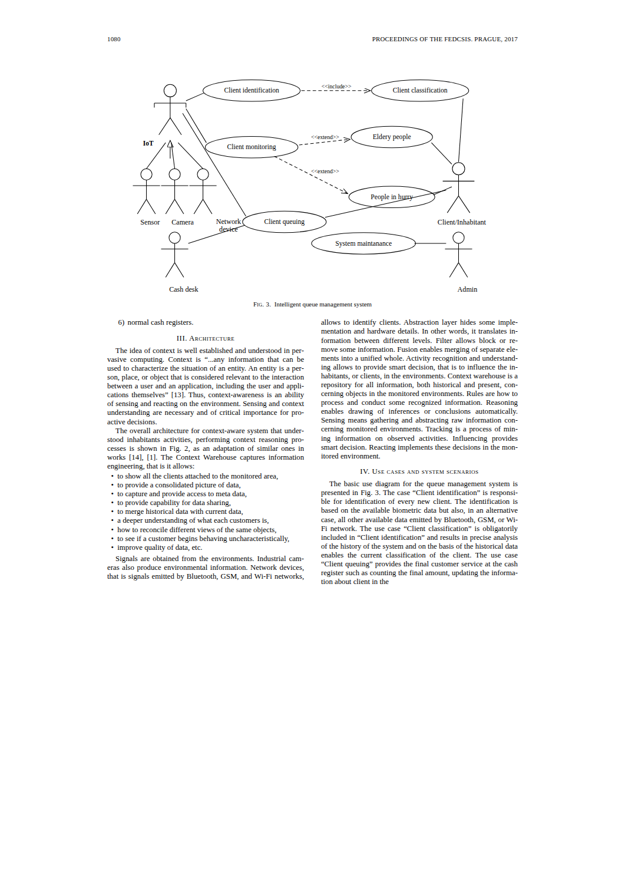1080
Proceedings of the FedCSIS. Prague, 2017
Client identification Client classification Eldery people Client monitoring People in hurry Client queuing System maintanance <<include>> <<extend>> <<extend>>
IoT
Sensor
Camera
Network
device
Cash desk
Client/Inhabitant
Admin
Fig. 3. Intelligent queue management system
6) normal cash registers.
III. Architecture
The idea of context is well established and understood in pervasive computing. Context is “...any information that can be used to characterize the situation of an entity. An entity is a person, place, or object that is considered relevant to the interaction between a user and an application, including the user and applications themselves” [13]. Thus, context-awareness is an ability of sensing and reacting on the environment. Sensing and context understanding are necessary and of critical importance for pro-active decisions.
The overall architecture for context-aware system that understood inhabitants activities, performing context reasoning processes is shown in Fig. 2, as an adaptation of similar ones in works [14], [1]. The Context Warehouse captures information engineering, that is it allows:
to show all the clients attached to the monitored area,
to provide a consolidated picture of data,
to capture and provide access to meta data,
to provide capability for data sharing,
to merge historical data with current data,
a deeper understanding of what each customers is,
how to reconcile different views of the same objects,
to see if a customer begins behaving uncharacteristically,
improve quality of data, etc.
Signals are obtained from the environments. Industrial cameras also produce environmental information. Network devices, that is signals emitted by Bluetooth, GSM, and Wi-Fi networks, allows to identify clients. Abstraction layer hides some implementation and hardware details. In other words, it translates information between different levels. Filter allows block or remove some information. Fusion enables merging of separate elements into a unified whole. Activity recognition and understanding allows to provide smart decision, that is to influence the inhabitants, or clients, in the environments. Context warehouse is a repository for all information, both historical and present, concerning objects in the monitored environments. Rules are how to process and conduct some recognized information. Reasoning enables drawing of inferences or conclusions automatically. Sensing means gathering and abstracting raw information concerning monitored environments. Tracking is a process of mining information on observed activities. Influencing provides smart decision. Reacting implements these decisions in the monitored environment.
IV. Use cases and system scenarios
The basic use diagram for the queue management system is presented in Fig. 3. The case “Client identification” is responsible for identification of every new client. The identification is based on the available biometric data but also, in an alternative case, all other available data emitted by Bluetooth, GSM, or Wi-Fi network. The use case “Client classification” is obligatorily included in “Client identification” and results in precise analysis of the history of the system and on the basis of the historical data enables the current classification of the client. The use case “Client queuing” provides the final customer service at the cash register such as counting the final amount, updating the information about client in the